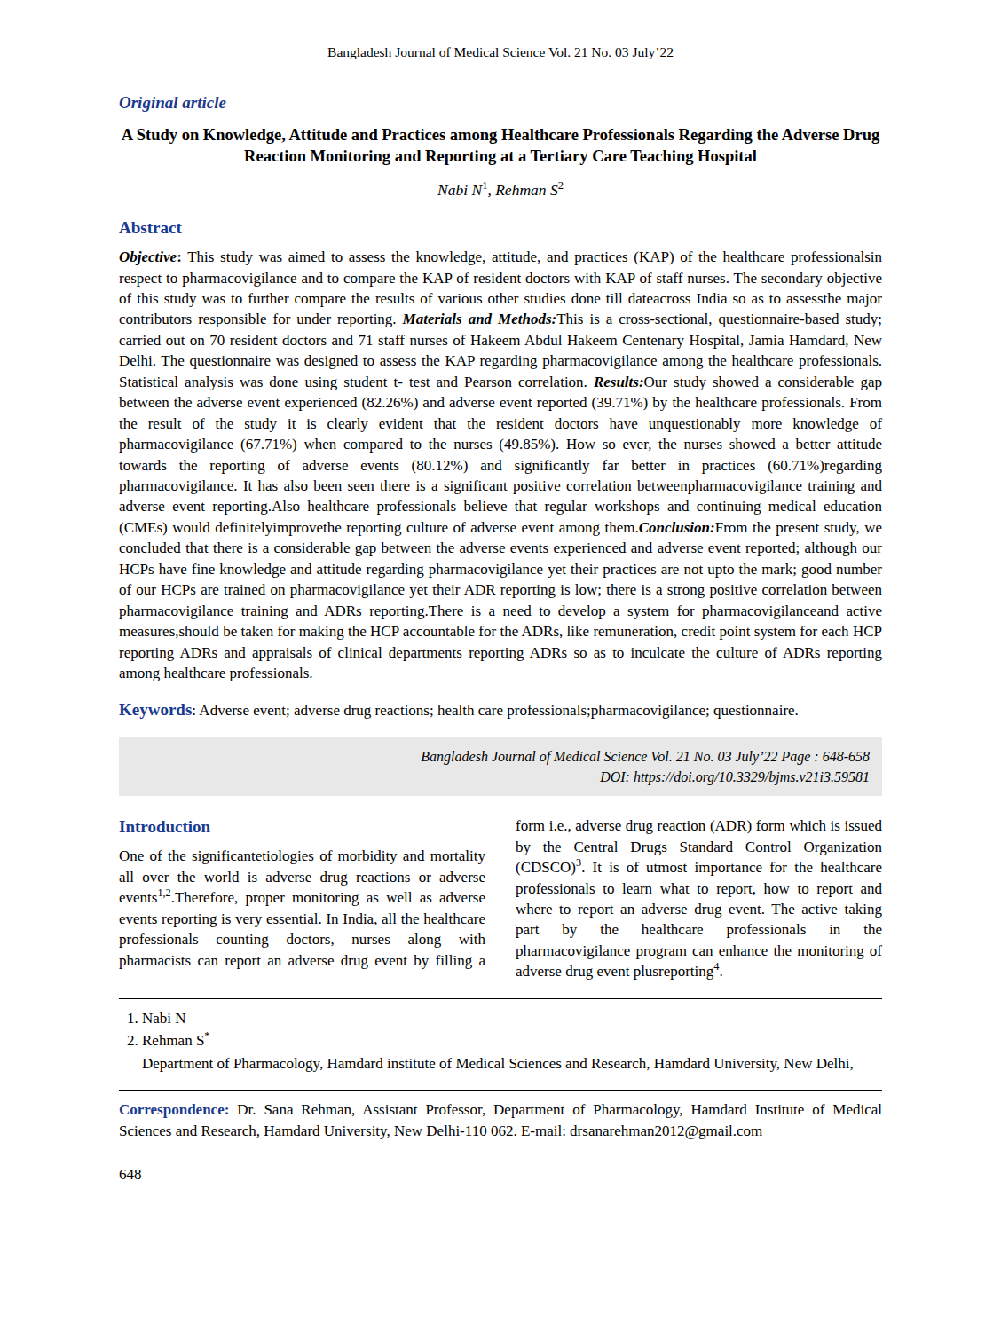Bangladesh Journal of Medical Science Vol. 21 No. 03 July’22
Original article
A Study on Knowledge, Attitude and Practices among Healthcare Professionals Regarding the Adverse Drug Reaction Monitoring and Reporting at a Tertiary Care Teaching Hospital
Nabi N1, Rehman S2
Abstract
Objective: This study was aimed to assess the knowledge, attitude, and practices (KAP) of the healthcare professionalsin respect to pharmacovigilance and to compare the KAP of resident doctors with KAP of staff nurses. The secondary objective of this study was to further compare the results of various other studies done till dateacross India so as to assessthe major contributors responsible for under reporting. Materials and Methods: This is a cross-sectional, questionnaire-based study; carried out on 70 resident doctors and 71 staff nurses of Hakeem Abdul Hakeem Centenary Hospital, Jamia Hamdard, New Delhi. The questionnaire was designed to assess the KAP regarding pharmacovigilance among the healthcare professionals. Statistical analysis was done using student t- test and Pearson correlation. Results: Our study showed a considerable gap between the adverse event experienced (82.26%) and adverse event reported (39.71%) by the healthcare professionals. From the result of the study it is clearly evident that the resident doctors have unquestionably more knowledge of pharmacovigilance (67.71%) when compared to the nurses (49.85%). How so ever, the nurses showed a better attitude towards the reporting of adverse events (80.12%) and significantly far better in practices (60.71%)regarding pharmacovigilance. It has also been seen there is a significant positive correlation betweenpharmacovigilance training and adverse event reporting.Also healthcare professionals believe that regular workshops and continuing medical education (CMEs) would definitelyimprovethe reporting culture of adverse event among them.Conclusion: From the present study, we concluded that there is a considerable gap between the adverse events experienced and adverse event reported; although our HCPs have fine knowledge and attitude regarding pharmacovigilance yet their practices are not upto the mark; good number of our HCPs are trained on pharmacovigilance yet their ADR reporting is low; there is a strong positive correlation between pharmacovigilance training and ADRs reporting.There is a need to develop a system for pharmacovigilanceand active measures,should be taken for making the HCP accountable for the ADRs, like remuneration, credit point system for each HCP reporting ADRs and appraisals of clinical departments reporting ADRs so as to inculcate the culture of ADRs reporting among healthcare professionals.
Keywords: Adverse event; adverse drug reactions; health care professionals;pharmacovigilance; questionnaire.
Bangladesh Journal of Medical Science Vol. 21 No. 03 July’22 Page : 648-658
DOI: https://doi.org/10.3329/bjms.v21i3.59581
Introduction
One of the significantetiologies of morbidity and mortality all over the world is adverse drug reactions or adverse events1,2.Therefore, proper monitoring as well as adverse events reporting is very essential. In India, all the healthcare professionals counting doctors, nurses along with pharmacists can report an adverse drug event by filling a form i.e., adverse drug reaction (ADR) form which is issued by the Central Drugs Standard Control Organization (CDSCO)3. It is of utmost importance for the healthcare professionals to learn what to report, how to report and where to report an adverse drug event. The active taking part by the healthcare professionals in the pharmacovigilance program can enhance the monitoring of adverse drug event plusreporting4.
Nabi N
Rehman S*
Department of Pharmacology, Hamdard institute of Medical Sciences and Research, Hamdard University, New Delhi,
Correspondence: Dr. Sana Rehman, Assistant Professor, Department of Pharmacology, Hamdard Institute of Medical Sciences and Research, Hamdard University, New Delhi-110 062. E-mail: drsanarehman2012@gmail.com
648